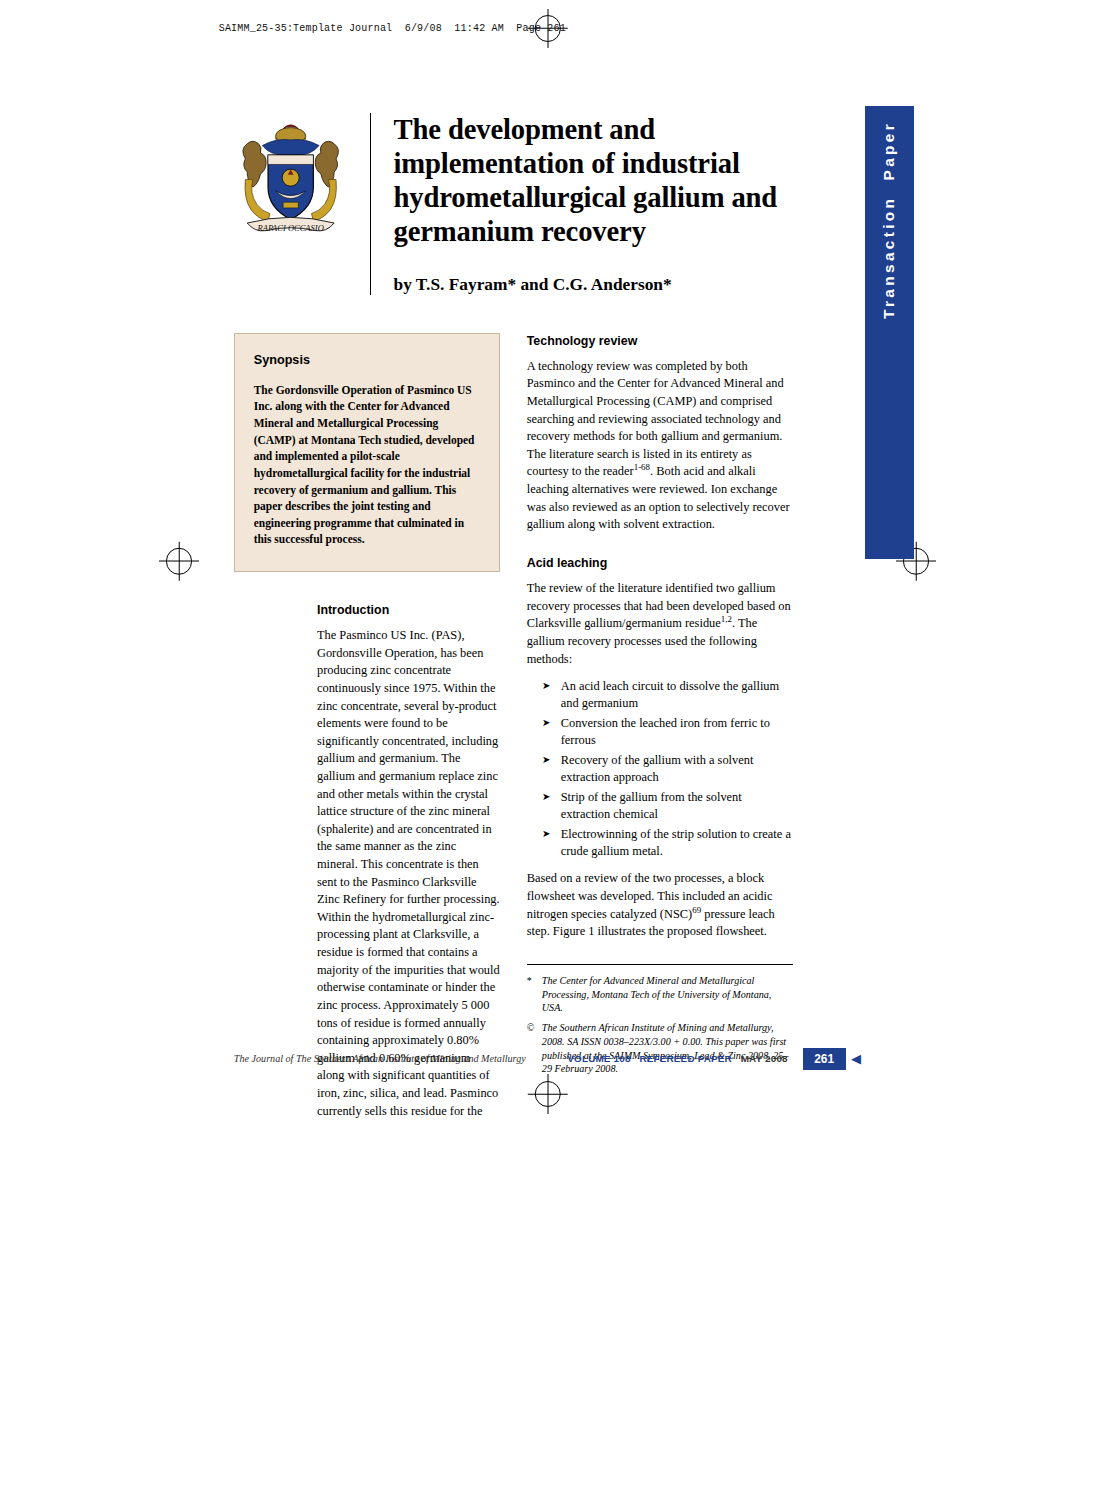SAIMM_25-35:Template Journal 6/9/08 11:42 AM Page 261
Transaction Paper
RAPACI OCCASIO
The development and implementation of industrial hydrometallurgical gallium and germanium recovery
by T.S. Fayram* and C.G. Anderson*
Synopsis
The Gordonsville Operation of Pasminco US Inc. along with the Center for Advanced Mineral and Metallurgical Processing (CAMP) at Montana Tech studied, developed and implemented a pilot-scale hydrometallurgical facility for the industrial recovery of germanium and gallium. This paper describes the joint testing and engineering programme that culminated in this successful process.
Introduction
The Pasminco US Inc. (PAS), Gordonsville Operation, has been producing zinc concentrate continuously since 1975. Within the zinc concentrate, several by-product elements were found to be significantly concentrated, including gallium and germanium. The gallium and germanium replace zinc and other metals within the crystal lattice structure of the zinc mineral (sphalerite) and are concentrated in the same manner as the zinc mineral. This concentrate is then sent to the Pasminco Clarksville Zinc Refinery for further processing. Within the hydrometallurgical zinc-processing plant at Clarksville, a residue is formed that contains a majority of the impurities that would otherwise contaminate or hinder the zinc process. Approximately 5 000 tons of residue is formed annually containing approximately 0.80% gallium and 0.60% germanium along with significant quantities of iron, zinc, silica, and lead. Pasminco currently sells this residue for the germanium value. Until recently, no revenue for the gallium was obtained from the sale of the residue.
The goals of this project were to:
Review the feasibility of gallium removal from the refinery residue prior to germanium recovery
Identify and lab test the commercial process
Pilot test the commercial process
Develop a preliminary capital and operating cost estimate.
Technology review
A technology review was completed by both Pasminco and the Center for Advanced Mineral and Metallurgical Processing (CAMP) and comprised searching and reviewing associated technology and recovery methods for both gallium and germanium. The literature search is listed in its entirety as courtesy to the reader1-68. Both acid and alkali leaching alternatives were reviewed. Ion exchange was also reviewed as an option to selectively recover gallium along with solvent extraction.
Acid leaching
The review of the literature identified two gallium recovery processes that had been developed based on Clarksville gallium/germanium residue1,2. The gallium recovery processes used the following methods:
An acid leach circuit to dissolve the gallium and germanium
Conversion the leached iron from ferric to ferrous
Recovery of the gallium with a solvent extraction approach
Strip of the gallium from the solvent extraction chemical
Electrowinning of the strip solution to create a crude gallium metal.
Based on a review of the two processes, a block flowsheet was developed. This included an acidic nitrogen species catalyzed (NSC)69 pressure leach step. Figure 1 illustrates the proposed flowsheet.
*The Center for Advanced Mineral and Metallurgical Processing, Montana Tech of the University of Montana, USA.
©The Southern African Institute of Mining and Metallurgy, 2008. SA ISSN 0038–223X/3.00 + 0.00. This paper was first published at the SAIMM Symposium, Lead & Zinc 2008, 25–29 February 2008.
The Journal of The Southern African Institute of Mining and Metallurgy
VOLUME 108 REFEREED PAPER MAY 2008
261
◀